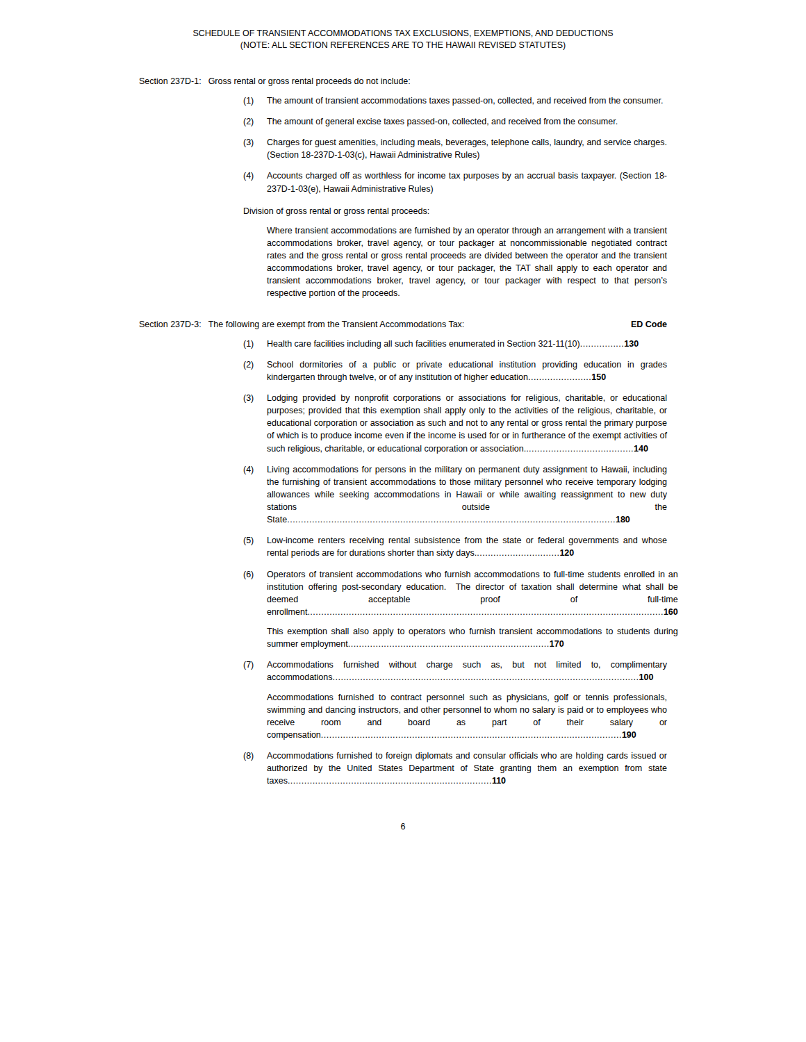SCHEDULE OF TRANSIENT ACCOMMODATIONS TAX EXCLUSIONS, EXEMPTIONS, AND DEDUCTIONS
(NOTE: ALL SECTION REFERENCES ARE TO THE HAWAII REVISED STATUTES)
Section 237D-1:
Gross rental or gross rental proceeds do not include:
(1) The amount of transient accommodations taxes passed-on, collected, and received from the consumer.
(2) The amount of general excise taxes passed-on, collected, and received from the consumer.
(3) Charges for guest amenities, including meals, beverages, telephone calls, laundry, and service charges. (Section 18-237D-1-03(c), Hawaii Administrative Rules)
(4) Accounts charged off as worthless for income tax purposes by an accrual basis taxpayer. (Section 18-237D-1-03(e), Hawaii Administrative Rules)
Division of gross rental or gross rental proceeds:
Where transient accommodations are furnished by an operator through an arrangement with a transient accommodations broker, travel agency, or tour packager at noncommissionable negotiated contract rates and the gross rental or gross rental proceeds are divided between the operator and the transient accommodations broker, travel agency, or tour packager, the TAT shall apply to each operator and transient accommodations broker, travel agency, or tour packager with respect to that person’s respective portion of the proceeds.
Section 237D-3:
The following are exempt from the Transient Accommodations Tax:
ED Code
(1) Health care facilities including all such facilities enumerated in Section 321-11(10)................ 130
(2) School dormitories of a public or private educational institution providing education in grades kindergarten through twelve, or of any institution of higher education....................... 150
(3) Lodging provided by nonprofit corporations or associations for religious, charitable, or educational purposes; provided that this exemption shall apply only to the activities of the religious, charitable, or educational corporation or association as such and not to any rental or gross rental the primary purpose of which is to produce income even if the income is used for or in furtherance of the exempt activities of such religious, charitable, or educational corporation or association........................................ 140
(4) Living accommodations for persons in the military on permanent duty assignment to Hawaii, including the furnishing of transient accommodations to those military personnel who receive temporary lodging allowances while seeking accommodations in Hawaii or while awaiting reassignment to new duty stations outside the State....................................................................................................................... 180
(5) Low-income renters receiving rental subsistence from the state or federal governments and whose rental periods are for durations shorter than sixty days............................... 120
(6) Operators of transient accommodations who furnish accommodations to full-time students enrolled in an institution offering post-secondary education. The director of taxation shall determine what shall be deemed acceptable proof of full-time enrollment................................................................................................................................. 160
This exemption shall also apply to operators who furnish transient accommodations to students during summer employment......................................................................... 170
(7) Accommodations furnished without charge such as, but not limited to, complimentary accommodations............................................................................................................... 100
Accommodations furnished to contract personnel such as physicians, golf or tennis professionals, swimming and dancing instructors, and other personnel to whom no salary is paid or to employees who receive room and board as part of their salary or compensation............................................................................................................. 190
(8) Accommodations furnished to foreign diplomats and consular officials who are holding cards issued or authorized by the United States Department of State granting them an exemption from state taxes.......................................................................... 110
6